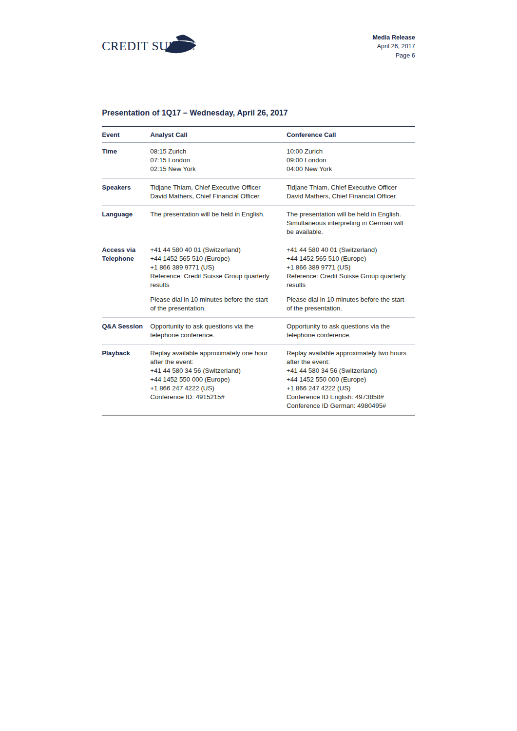CREDIT SUISSE
Media Release
April 26, 2017
Page 6
Presentation of 1Q17 – Wednesday, April 26, 2017
| Event | Analyst Call | Conference Call |
| --- | --- | --- |
| Time | 08:15 Zurich 07:15 London 02:15 New York | 10:00 Zurich 09:00 London 04:00 New York |
| Speakers | Tidjane Thiam, Chief Executive Officer David Mathers, Chief Financial Officer | Tidjane Thiam, Chief Executive Officer David Mathers, Chief Financial Officer |
| Language | The presentation will be held in English. | The presentation will be held in English. Simultaneous interpreting in German will be available. |
| Access via Telephone | +41 44 580 40 01 (Switzerland) +44 1452 565 510 (Europe) +1 866 389 9771 (US) Reference: Credit Suisse Group quarterly results Please dial in 10 minutes before the start of the presentation. | +41 44 580 40 01 (Switzerland) +44 1452 565 510 (Europe) +1 866 389 9771 (US) Reference: Credit Suisse Group quarterly results Please dial in 10 minutes before the start of the presentation. |
| Q&A Session | Opportunity to ask questions via the telephone conference. | Opportunity to ask questions via the telephone conference. |
| Playback | Replay available approximately one hour after the event: +41 44 580 34 56 (Switzerland) +44 1452 550 000 (Europe) +1 866 247 4222 (US) Conference ID: 4915215# | Replay available approximately two hours after the event: +41 44 580 34 56 (Switzerland) +44 1452 550 000 (Europe) +1 866 247 4222 (US) Conference ID English: 4973858# Conference ID German: 4980495# |